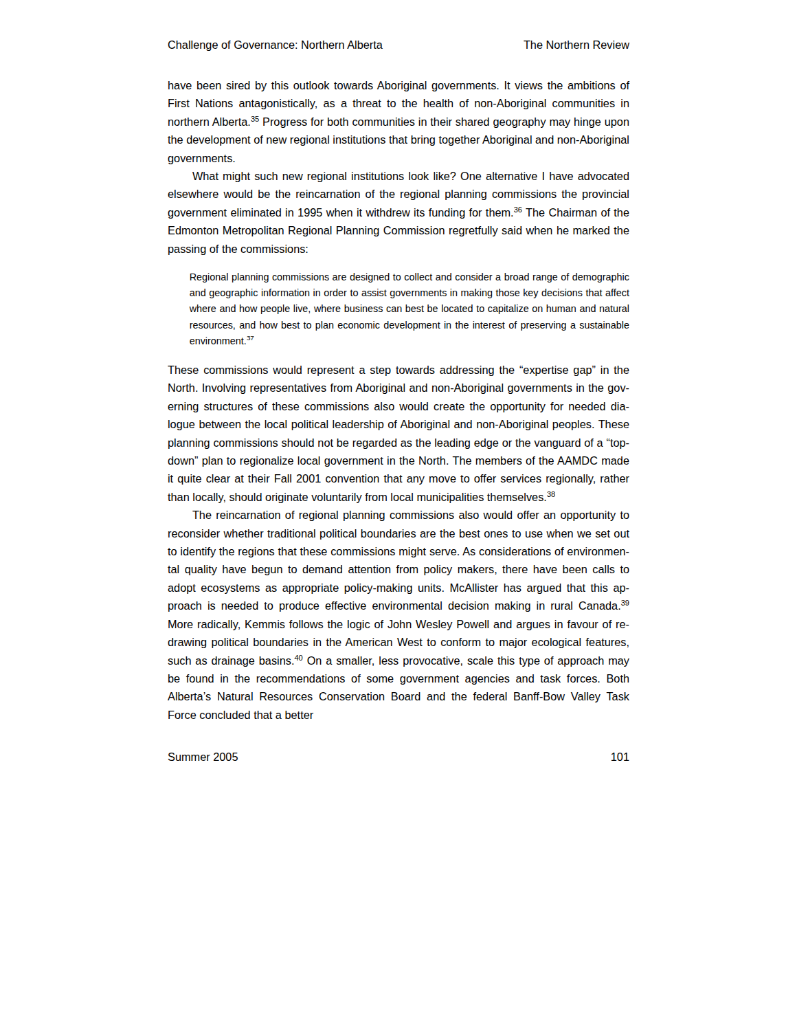Challenge of Governance: Northern Alberta The Northern Review
have been sired by this outlook towards Aboriginal governments. It views the ambitions of First Nations antagonistically, as a threat to the health of non-Aboriginal communities in northern Alberta.35 Progress for both communities in their shared geography may hinge upon the development of new regional institutions that bring together Aboriginal and non-Aboriginal governments.
What might such new regional institutions look like? One alternative I have advocated elsewhere would be the reincarnation of the regional planning commissions the provincial government eliminated in 1995 when it withdrew its funding for them.36 The Chairman of the Edmonton Metropolitan Regional Planning Commission regretfully said when he marked the passing of the commissions:
Regional planning commissions are designed to collect and consider a broad range of demographic and geographic information in order to assist governments in making those key decisions that affect where and how people live, where business can best be located to capitalize on human and natural resources, and how best to plan economic development in the interest of preserving a sustainable environment.37
These commissions would represent a step towards addressing the “expertise gap” in the North. Involving representatives from Aboriginal and non-Aboriginal governments in the governing structures of these commissions also would create the opportunity for needed dialogue between the local political leadership of Aboriginal and non-Aboriginal peoples. These planning commissions should not be regarded as the leading edge or the vanguard of a “top-down” plan to regionalize local government in the North. The members of the AAMDC made it quite clear at their Fall 2001 convention that any move to offer services regionally, rather than locally, should originate voluntarily from local municipalities themselves.38
The reincarnation of regional planning commissions also would offer an opportunity to reconsider whether traditional political boundaries are the best ones to use when we set out to identify the regions that these commissions might serve. As considerations of environmental quality have begun to demand attention from policy makers, there have been calls to adopt ecosystems as appropriate policy-making units. McAllister has argued that this approach is needed to produce effective environmental decision making in rural Canada.39 More radically, Kemmis follows the logic of John Wesley Powell and argues in favour of redrawing political boundaries in the American West to conform to major ecological features, such as drainage basins.40 On a smaller, less provocative, scale this type of approach may be found in the recommendations of some government agencies and task forces. Both Alberta’s Natural Resources Conservation Board and the federal Banff-Bow Valley Task Force concluded that a better
Summer 2005 101